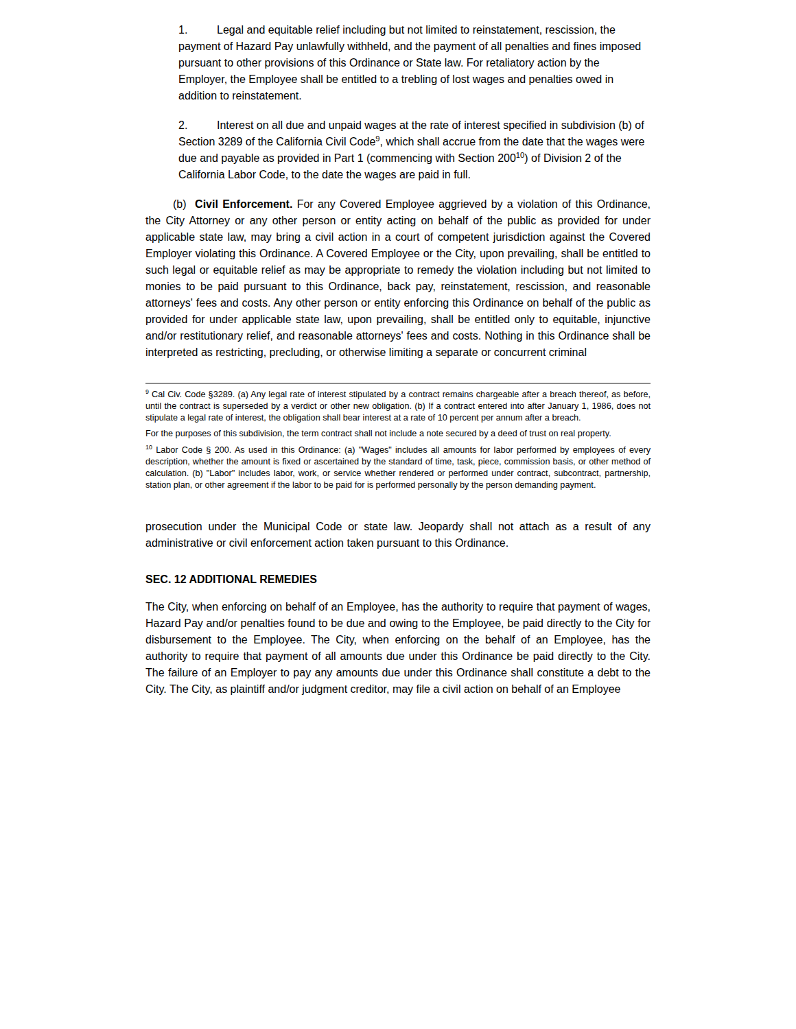1. Legal and equitable relief including but not limited to reinstatement, rescission, the payment of Hazard Pay unlawfully withheld, and the payment of all penalties and fines imposed pursuant to other provisions of this Ordinance or State law. For retaliatory action by the Employer, the Employee shall be entitled to a trebling of lost wages and penalties owed in addition to reinstatement.
2. Interest on all due and unpaid wages at the rate of interest specified in subdivision (b) of Section 3289 of the California Civil Code9, which shall accrue from the date that the wages were due and payable as provided in Part 1 (commencing with Section 20010) of Division 2 of the California Labor Code, to the date the wages are paid in full.
(b) Civil Enforcement. For any Covered Employee aggrieved by a violation of this Ordinance, the City Attorney or any other person or entity acting on behalf of the public as provided for under applicable state law, may bring a civil action in a court of competent jurisdiction against the Covered Employer violating this Ordinance. A Covered Employee or the City, upon prevailing, shall be entitled to such legal or equitable relief as may be appropriate to remedy the violation including but not limited to monies to be paid pursuant to this Ordinance, back pay, reinstatement, rescission, and reasonable attorneys' fees and costs. Any other person or entity enforcing this Ordinance on behalf of the public as provided for under applicable state law, upon prevailing, shall be entitled only to equitable, injunctive and/or restitutionary relief, and reasonable attorneys' fees and costs. Nothing in this Ordinance shall be interpreted as restricting, precluding, or otherwise limiting a separate or concurrent criminal
9 Cal Civ. Code §3289. (a) Any legal rate of interest stipulated by a contract remains chargeable after a breach thereof, as before, until the contract is superseded by a verdict or other new obligation. (b) If a contract entered into after January 1, 1986, does not stipulate a legal rate of interest, the obligation shall bear interest at a rate of 10 percent per annum after a breach.
For the purposes of this subdivision, the term contract shall not include a note secured by a deed of trust on real property.
10 Labor Code § 200. As used in this Ordinance: (a) "Wages" includes all amounts for labor performed by employees of every description, whether the amount is fixed or ascertained by the standard of time, task, piece, commission basis, or other method of calculation. (b) "Labor" includes labor, work, or service whether rendered or performed under contract, subcontract, partnership, station plan, or other agreement if the labor to be paid for is performed personally by the person demanding payment.
prosecution under the Municipal Code or state law. Jeopardy shall not attach as a result of any administrative or civil enforcement action taken pursuant to this Ordinance.
SEC. 12 ADDITIONAL REMEDIES
The City, when enforcing on behalf of an Employee, has the authority to require that payment of wages, Hazard Pay and/or penalties found to be due and owing to the Employee, be paid directly to the City for disbursement to the Employee. The City, when enforcing on the behalf of an Employee, has the authority to require that payment of all amounts due under this Ordinance be paid directly to the City. The failure of an Employer to pay any amounts due under this Ordinance shall constitute a debt to the City. The City, as plaintiff and/or judgment creditor, may file a civil action on behalf of an Employee